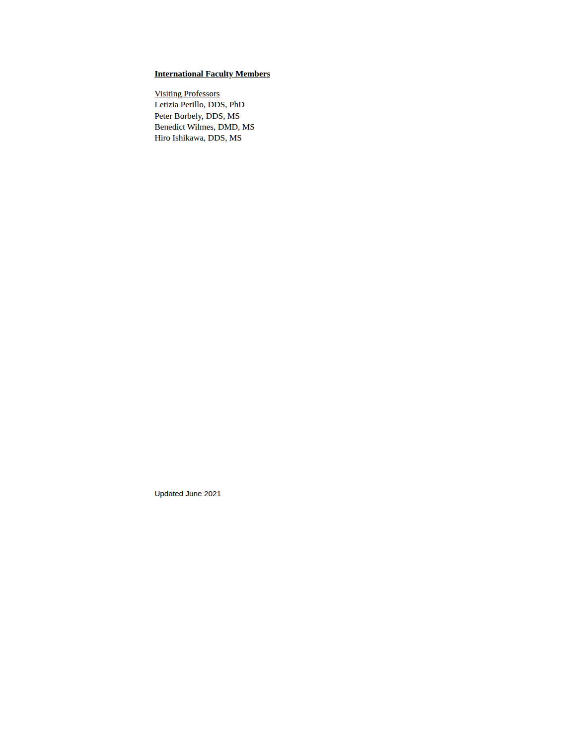International Faculty Members
Visiting Professors
Letizia Perillo, DDS, PhD
Peter Borbely, DDS, MS
Benedict Wilmes, DMD, MS
Hiro Ishikawa, DDS, MS
Updated June 2021